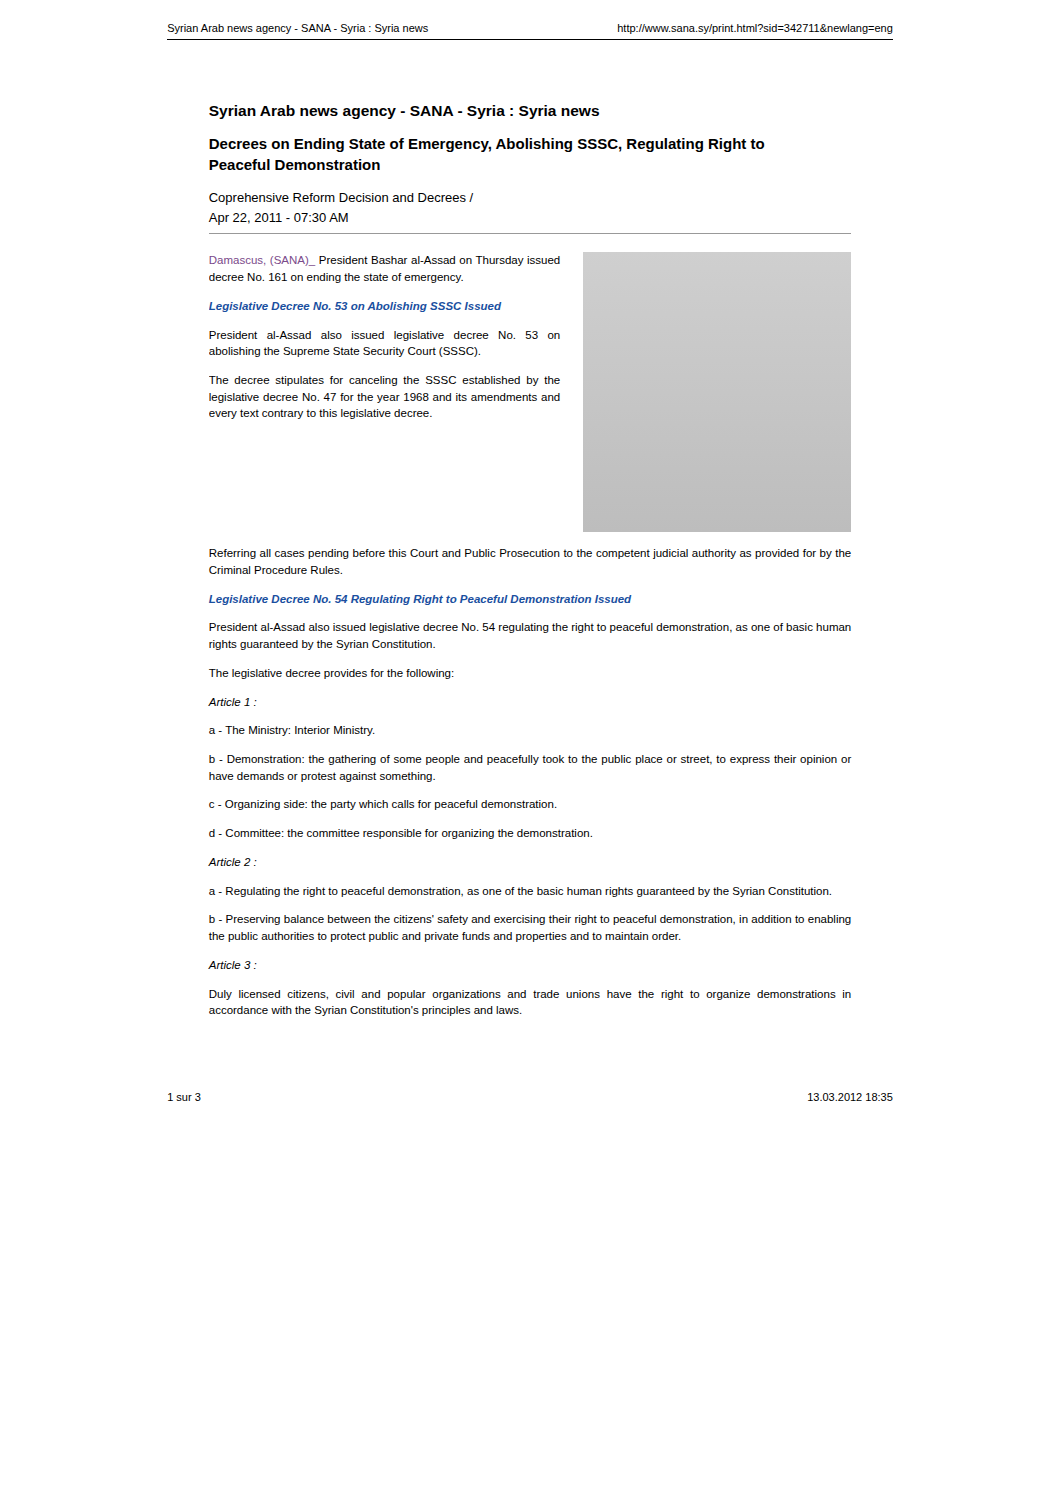Syrian Arab news agency - SANA - Syria : Syria news
http://www.sana.sy/print.html?sid=342711&newlang=eng
Syrian Arab news agency - SANA - Syria : Syria news
Decrees on Ending State of Emergency, Abolishing SSSC, Regulating Right to
Peaceful Demonstration
Coprehensive Reform Decision and Decrees /
Apr 22, 2011 - 07:30 AM
Damascus, (SANA)_ President Bashar al-Assad on Thursday issued decree No. 161 on ending the state of emergency.
Legislative Decree No. 53 on Abolishing SSSC Issued
President al-Assad also issued legislative decree No. 53 on abolishing the Supreme State Security Court (SSSC).
The decree stipulates for canceling the SSSC established by the legislative decree No. 47 for the year 1968 and its amendments and every text contrary to this legislative decree.
Referring all cases pending before this Court and Public Prosecution to the competent judicial authority as provided for by the Criminal Procedure Rules.
Legislative Decree No. 54 Regulating Right to Peaceful Demonstration Issued
President al-Assad also issued legislative decree No. 54 regulating the right to peaceful demonstration, as one of basic human rights guaranteed by the Syrian Constitution.
The legislative decree provides for the following:
Article 1 :
a - The Ministry: Interior Ministry.
b - Demonstration: the gathering of some people and peacefully took to the public place or street, to express their opinion or have demands or protest against something.
c - Organizing side: the party which calls for peaceful demonstration.
d - Committee: the committee responsible for organizing the demonstration.
Article 2 :
a - Regulating the right to peaceful demonstration, as one of the basic human rights guaranteed by the Syrian Constitution.
b - Preserving balance between the citizens' safety and exercising their right to peaceful demonstration, in addition to enabling the public authorities to protect public and private funds and properties and to maintain order.
Article 3 :
Duly licensed citizens, civil and popular organizations and trade unions have the right to organize demonstrations in accordance with the Syrian Constitution's principles and laws.
1 sur 3
13.03.2012 18:35